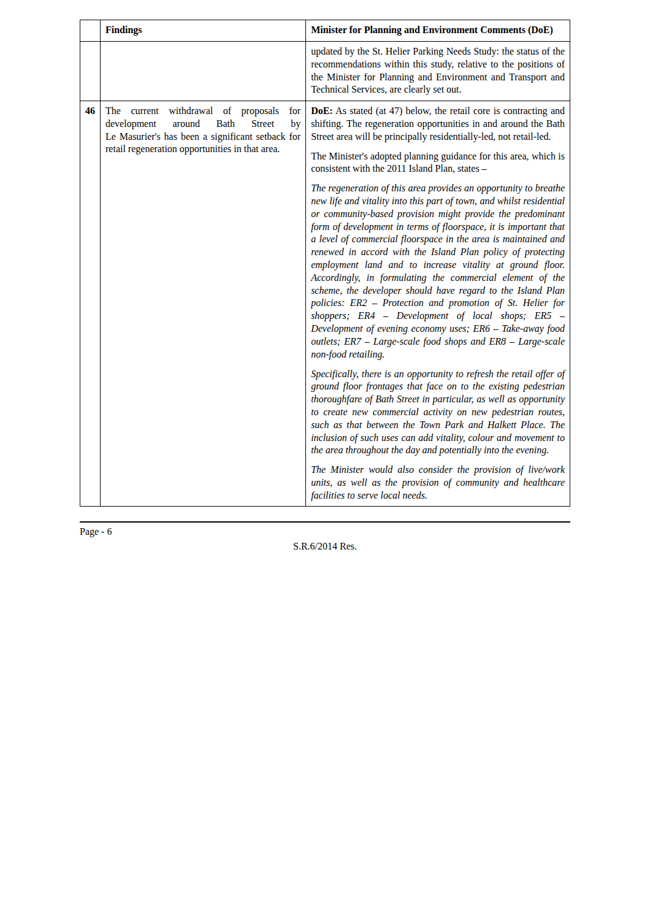| | Findings | Minister for Planning and Environment Comments (DoE) |
| --- | --- | --- |
| | | updated by the St. Helier Parking Needs Study: the status of the recommendations within this study, relative to the positions of the Minister for Planning and Environment and Transport and Technical Services, are clearly set out. |
| 46 | The current withdrawal of proposals for development around Bath Street by Le Masurier's has been a significant setback for retail regeneration opportunities in that area. | DoE: As stated (at 47) below, the retail core is contracting and shifting. The regeneration opportunities in and around the Bath Street area will be principally residentially-led, not retail-led. The Minister's adopted planning guidance for this area, which is consistent with the 2011 Island Plan, states – The regeneration of this area provides an opportunity to breathe new life and vitality into this part of town, and whilst residential or community-based provision might provide the predominant form of development in terms of floorspace, it is important that a level of commercial floorspace in the area is maintained and renewed in accord with the Island Plan policy of protecting employment land and to increase vitality at ground floor. Accordingly, in formulating the commercial element of the scheme, the developer should have regard to the Island Plan policies: ER2 – Protection and promotion of St. Helier for shoppers; ER4 – Development of local shops; ER5 – Development of evening economy uses; ER6 – Take-away food outlets; ER7 – Large-scale food shops and ER8 – Large-scale non-food retailing. Specifically, there is an opportunity to refresh the retail offer of ground floor frontages that face on to the existing pedestrian thoroughfare of Bath Street in particular, as well as opportunity to create new commercial activity on new pedestrian routes, such as that between the Town Park and Halkett Place. The inclusion of such uses can add vitality, colour and movement to the area throughout the day and potentially into the evening. The Minister would also consider the provision of live/work units, as well as the provision of community and healthcare facilities to serve local needs. |
Page - 6
S.R.6/2014 Res.